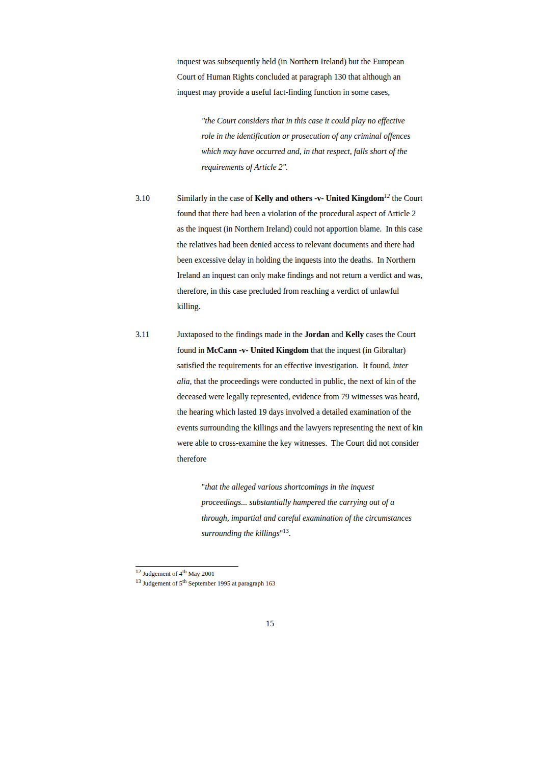inquest was subsequently held (in Northern Ireland) but the European Court of Human Rights concluded at paragraph 130 that although an inquest may provide a useful fact-finding function in some cases,
"the Court considers that in this case it could play no effective role in the identification or prosecution of any criminal offences which may have occurred and, in that respect, falls short of the requirements of Article 2".
3.10
Similarly in the case of Kelly and others -v- United Kingdom12 the Court found that there had been a violation of the procedural aspect of Article 2 as the inquest (in Northern Ireland) could not apportion blame. In this case the relatives had been denied access to relevant documents and there had been excessive delay in holding the inquests into the deaths. In Northern Ireland an inquest can only make findings and not return a verdict and was, therefore, in this case precluded from reaching a verdict of unlawful killing.
3.11
Juxtaposed to the findings made in the Jordan and Kelly cases the Court found in McCann -v- United Kingdom that the inquest (in Gibraltar) satisfied the requirements for an effective investigation. It found, inter alia, that the proceedings were conducted in public, the next of kin of the deceased were legally represented, evidence from 79 witnesses was heard, the hearing which lasted 19 days involved a detailed examination of the events surrounding the killings and the lawyers representing the next of kin were able to cross-examine the key witnesses. The Court did not consider therefore
"that the alleged various shortcomings in the inquest proceedings... substantially hampered the carrying out of a through, impartial and careful examination of the circumstances surrounding the killings"13.
12 Judgement of 4th May 2001
13 Judgement of 5th September 1995 at paragraph 163
15